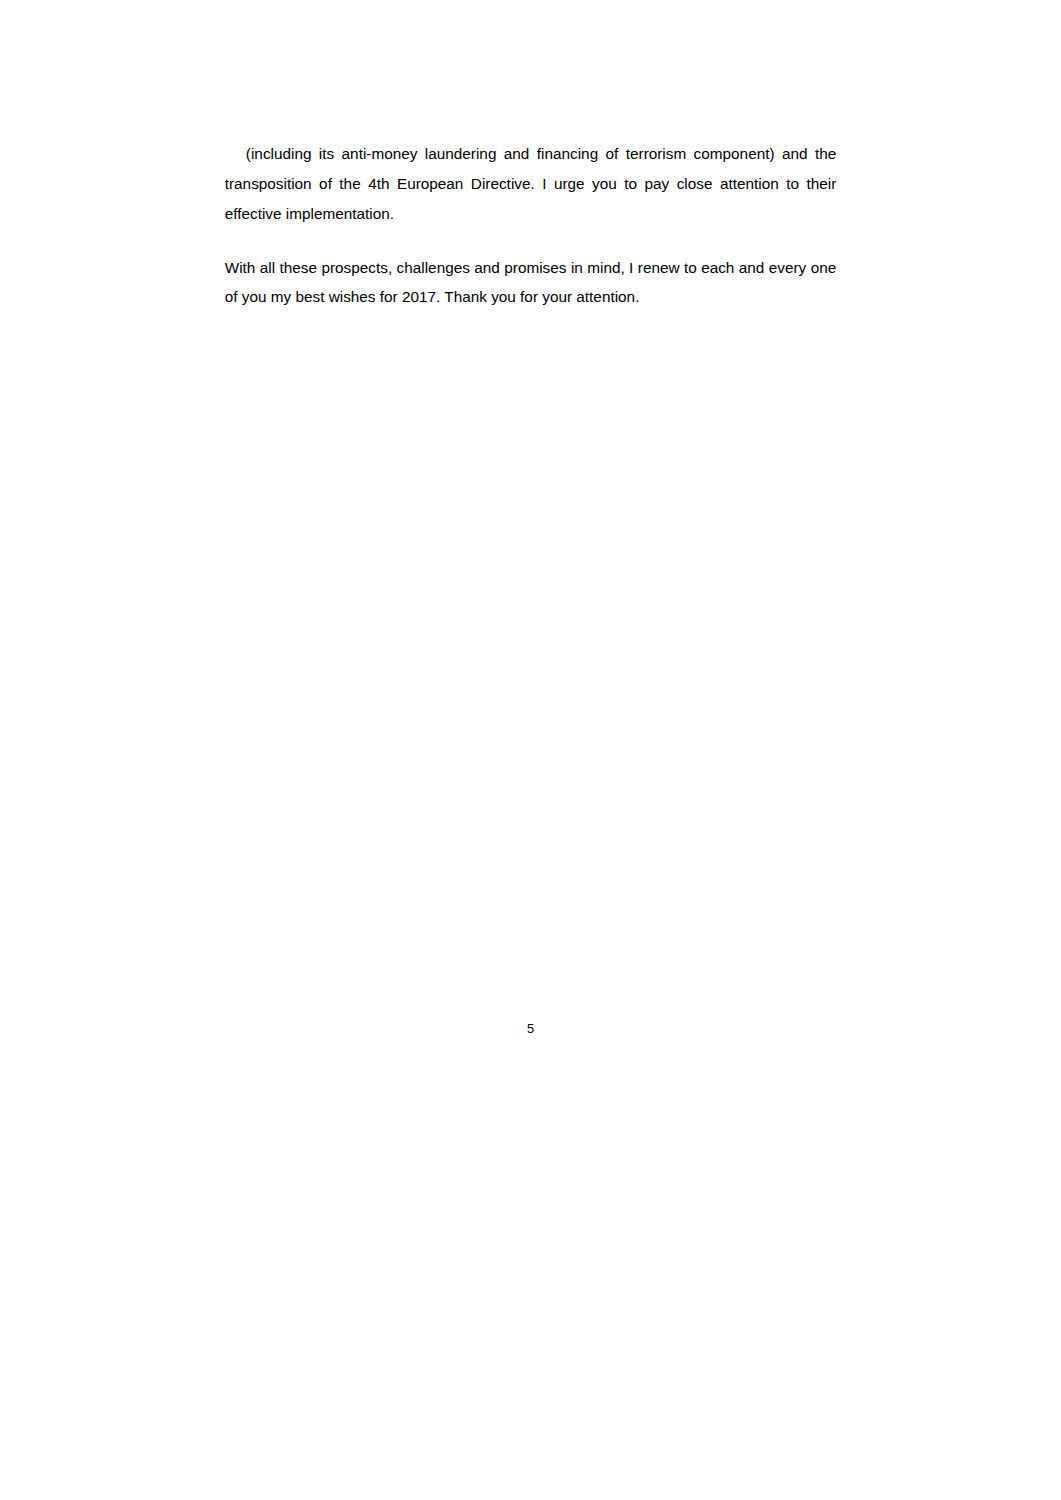(including its anti-money laundering and financing of terrorism component) and the transposition of the 4th European Directive. I urge you to pay close attention to their effective implementation.
With all these prospects, challenges and promises in mind, I renew to each and every one of you my best wishes for 2017. Thank you for your attention.
5